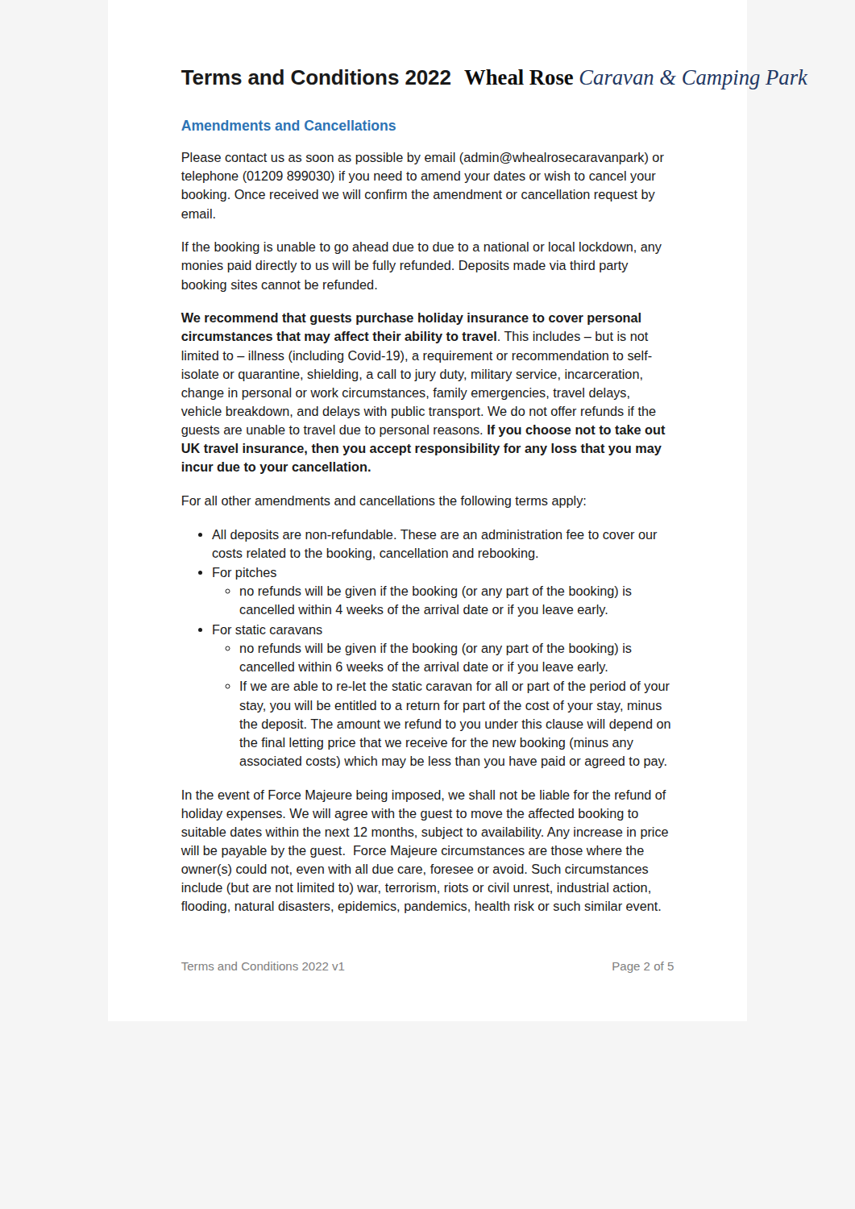Terms and Conditions 2022
Wheal Rose Caravan & Camping Park
Amendments and Cancellations
Please contact us as soon as possible by email (admin@whealrosecaravanpark) or telephone (01209 899030) if you need to amend your dates or wish to cancel your booking. Once received we will confirm the amendment or cancellation request by email.
If the booking is unable to go ahead due to due to a national or local lockdown, any monies paid directly to us will be fully refunded. Deposits made via third party booking sites cannot be refunded.
We recommend that guests purchase holiday insurance to cover personal circumstances that may affect their ability to travel. This includes – but is not limited to – illness (including Covid-19), a requirement or recommendation to self-isolate or quarantine, shielding, a call to jury duty, military service, incarceration, change in personal or work circumstances, family emergencies, travel delays, vehicle breakdown, and delays with public transport. We do not offer refunds if the guests are unable to travel due to personal reasons. If you choose not to take out UK travel insurance, then you accept responsibility for any loss that you may incur due to your cancellation.
For all other amendments and cancellations the following terms apply:
All deposits are non-refundable. These are an administration fee to cover our costs related to the booking, cancellation and rebooking.
For pitches
no refunds will be given if the booking (or any part of the booking) is cancelled within 4 weeks of the arrival date or if you leave early.
For static caravans
no refunds will be given if the booking (or any part of the booking) is cancelled within 6 weeks of the arrival date or if you leave early.
If we are able to re-let the static caravan for all or part of the period of your stay, you will be entitled to a return for part of the cost of your stay, minus the deposit. The amount we refund to you under this clause will depend on the final letting price that we receive for the new booking (minus any associated costs) which may be less than you have paid or agreed to pay.
In the event of Force Majeure being imposed, we shall not be liable for the refund of holiday expenses. We will agree with the guest to move the affected booking to suitable dates within the next 12 months, subject to availability. Any increase in price will be payable by the guest. Force Majeure circumstances are those where the owner(s) could not, even with all due care, foresee or avoid. Such circumstances include (but are not limited to) war, terrorism, riots or civil unrest, industrial action, flooding, natural disasters, epidemics, pandemics, health risk or such similar event.
Terms and Conditions 2022 v1 Page 2 of 5